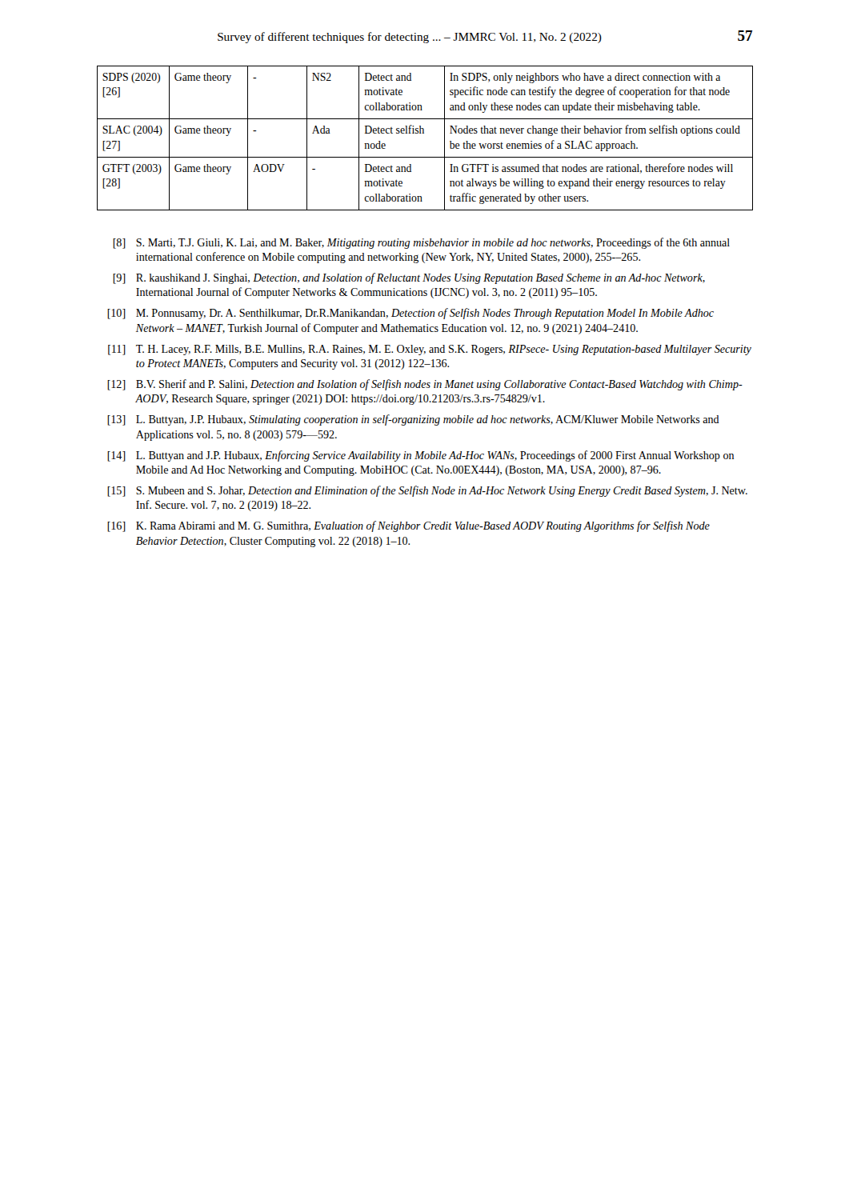Survey of different techniques for detecting ... – JMMRC Vol. 11, No. 2 (2022)
57
| SDPS (2020) [26] | Game theory | - | NS2 | Detect and motivate collaboration | In SDPS, only neighbors who have a direct connection with a specific node can testify the degree of cooperation for that node and only these nodes can update their misbehaving table. |
| SLAC (2004) [27] | Game theory | - | Ada | Detect selfish node | Nodes that never change their behavior from selfish options could be the worst enemies of a SLAC approach. |
| GTFT (2003) [28] | Game theory | AODV | - | Detect and motivate collaboration | In GTFT is assumed that nodes are rational, therefore nodes will not always be willing to expand their energy resources to relay traffic generated by other users. |
[8] S. Marti, T.J. Giuli, K. Lai, and M. Baker, Mitigating routing misbehavior in mobile ad hoc networks, Proceedings of the 6th annual international conference on Mobile computing and networking (New York, NY, United States, 2000), 255-–265.
[9] R. kaushikand J. Singhai, Detection, and Isolation of Reluctant Nodes Using Reputation Based Scheme in an Ad-hoc Network, International Journal of Computer Networks & Communications (IJCNC) vol. 3, no. 2 (2011) 95–105.
[10] M. Ponnusamy, Dr. A. Senthilkumar, Dr.R.Manikandan, Detection of Selfish Nodes Through Reputation Model In Mobile Adhoc Network – MANET, Turkish Journal of Computer and Mathematics Education vol. 12, no. 9 (2021) 2404–2410.
[11] T. H. Lacey, R.F. Mills, B.E. Mullins, R.A. Raines, M. E. Oxley, and S.K. Rogers, RIPsece- Using Reputation-based Multilayer Security to Protect MANETs, Computers and Security vol. 31 (2012) 122–136.
[12] B.V. Sherif and P. Salini, Detection and Isolation of Selfish nodes in Manet using Collaborative Contact-Based Watchdog with Chimp-AODV, Research Square, springer (2021) DOI: https://doi.org/10.21203/rs.3.rs-754829/v1.
[13] L. Buttyan, J.P. Hubaux, Stimulating cooperation in self-organizing mobile ad hoc networks, ACM/Kluwer Mobile Networks and Applications vol. 5, no. 8 (2003) 579-—592.
[14] L. Buttyan and J.P. Hubaux, Enforcing Service Availability in Mobile Ad-Hoc WANs, Proceedings of 2000 First Annual Workshop on Mobile and Ad Hoc Networking and Computing. MobiHOC (Cat. No.00EX444), (Boston, MA, USA, 2000), 87–96.
[15] S. Mubeen and S. Johar, Detection and Elimination of the Selfish Node in Ad-Hoc Network Using Energy Credit Based System, J. Netw. Inf. Secure. vol. 7, no. 2 (2019) 18–22.
[16] K. Rama Abirami and M. G. Sumithra, Evaluation of Neighbor Credit Value-Based AODV Routing Algorithms for Selfish Node Behavior Detection, Cluster Computing vol. 22 (2018) 1–10.